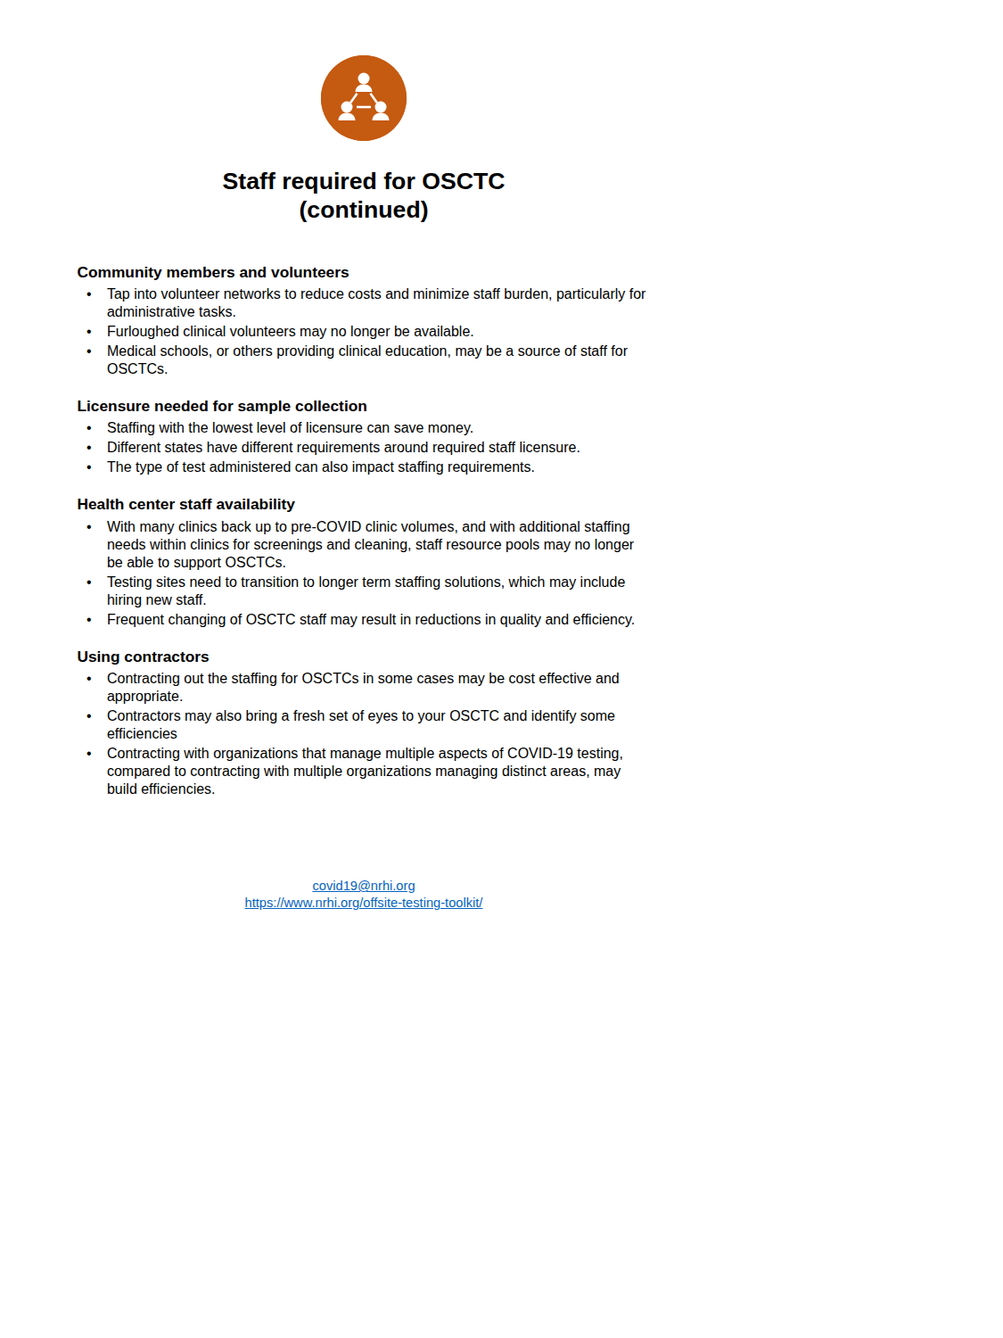Staff required for OSCTC
(continued)
Community members and volunteers
Tap into volunteer networks to reduce costs and minimize staff burden, particularly for administrative tasks.
Furloughed clinical volunteers may no longer be available.
Medical schools, or others providing clinical education, may be a source of staff for OSCTCs.
Licensure needed for sample collection
Staffing with the lowest level of licensure can save money.
Different states have different requirements around required staff licensure.
The type of test administered can also impact staffing requirements.
Health center staff availability
With many clinics back up to pre-COVID clinic volumes, and with additional staffing needs within clinics for screenings and cleaning, staff resource pools may no longer be able to support OSCTCs.
Testing sites need to transition to longer term staffing solutions, which may include hiring new staff.
Frequent changing of OSCTC staff may result in reductions in quality and efficiency.
Using contractors
Contracting out the staffing for OSCTCs in some cases may be cost effective and appropriate.
Contractors may also bring a fresh set of eyes to your OSCTC and identify some efficiencies
Contracting with organizations that manage multiple aspects of COVID-19 testing, compared to contracting with multiple organizations managing distinct areas, may build efficiencies.
covid19@nrhi.org
https://www.nrhi.org/offsite-testing-toolkit/